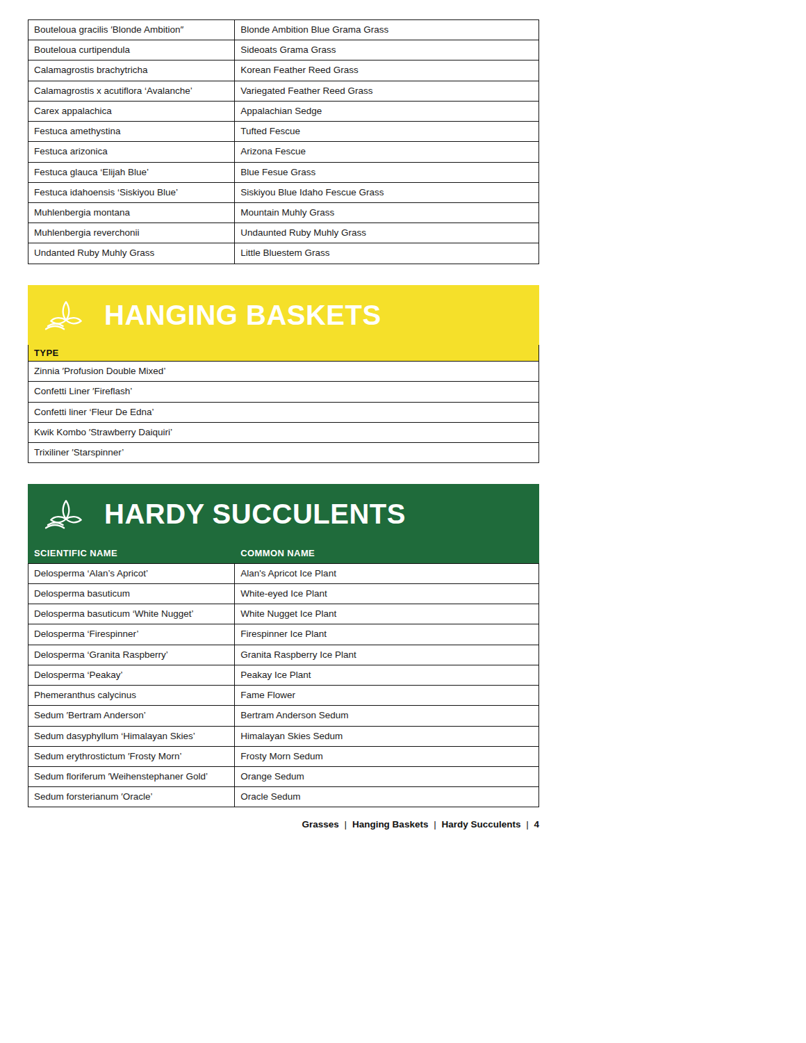| Bouteloua gracilis ′Blonde Ambition″ | Blonde Ambition Blue Grama Grass |
| Bouteloua curtipendula | Sideoats Grama Grass |
| Calamagrostis brachytricha | Korean Feather Reed Grass |
| Calamagrostis x acutiflora ‘Avalanche’ | Variegated Feather Reed Grass |
| Carex appalachica | Appalachian Sedge |
| Festuca amethystina | Tufted Fescue |
| Festuca arizonica | Arizona Fescue |
| Festuca glauca ‘Elijah Blue’ | Blue Fesue Grass |
| Festuca idahoensis ‘Siskiyou Blue’ | Siskiyou Blue Idaho Fescue Grass |
| Muhlenbergia montana | Mountain Muhly Grass |
| Muhlenbergia reverchonii | Undaunted Ruby Muhly Grass |
| Undanted Ruby Muhly Grass | Little Bluestem Grass |
Hanging Baskets
Type
| Zinnia ′Profusion Double Mixed’ |
| Confetti Liner ′Fireflash’ |
| Confetti liner ‘Fleur De Edna’ |
| Kwik Kombo ′Strawberry Daiquiri’ |
| Trixiliner ′Starspinner’ |
Hardy Succulents
| Scientific Name | Common Name |
| Delosperma ‘Alan’s Apricot’ | Alan's Apricot Ice Plant |
| Delosperma basuticum | White-eyed Ice Plant |
| Delosperma basuticum ‘White Nugget’ | White Nugget Ice Plant |
| Delosperma ‘Firespinner’ | Firespinner Ice Plant |
| Delosperma ‘Granita Raspberry’ | Granita Raspberry Ice Plant |
| Delosperma ‘Peakay’ | Peakay Ice Plant |
| Phemeranthus calycinus | Fame Flower |
| Sedum ′Bertram Anderson’ | Bertram Anderson Sedum |
| Sedum dasyphyllum ‘Himalayan Skies’ | Himalayan Skies Sedum |
| Sedum erythrostictum ′Frosty Morn’ | Frosty Morn Sedum |
| Sedum floriferum ′Weihenstephaner Gold’ | Orange Sedum |
| Sedum forsterianum ′Oracle’ | Oracle Sedum |
Grasses | Hanging Baskets | Hardy Succulents | 4